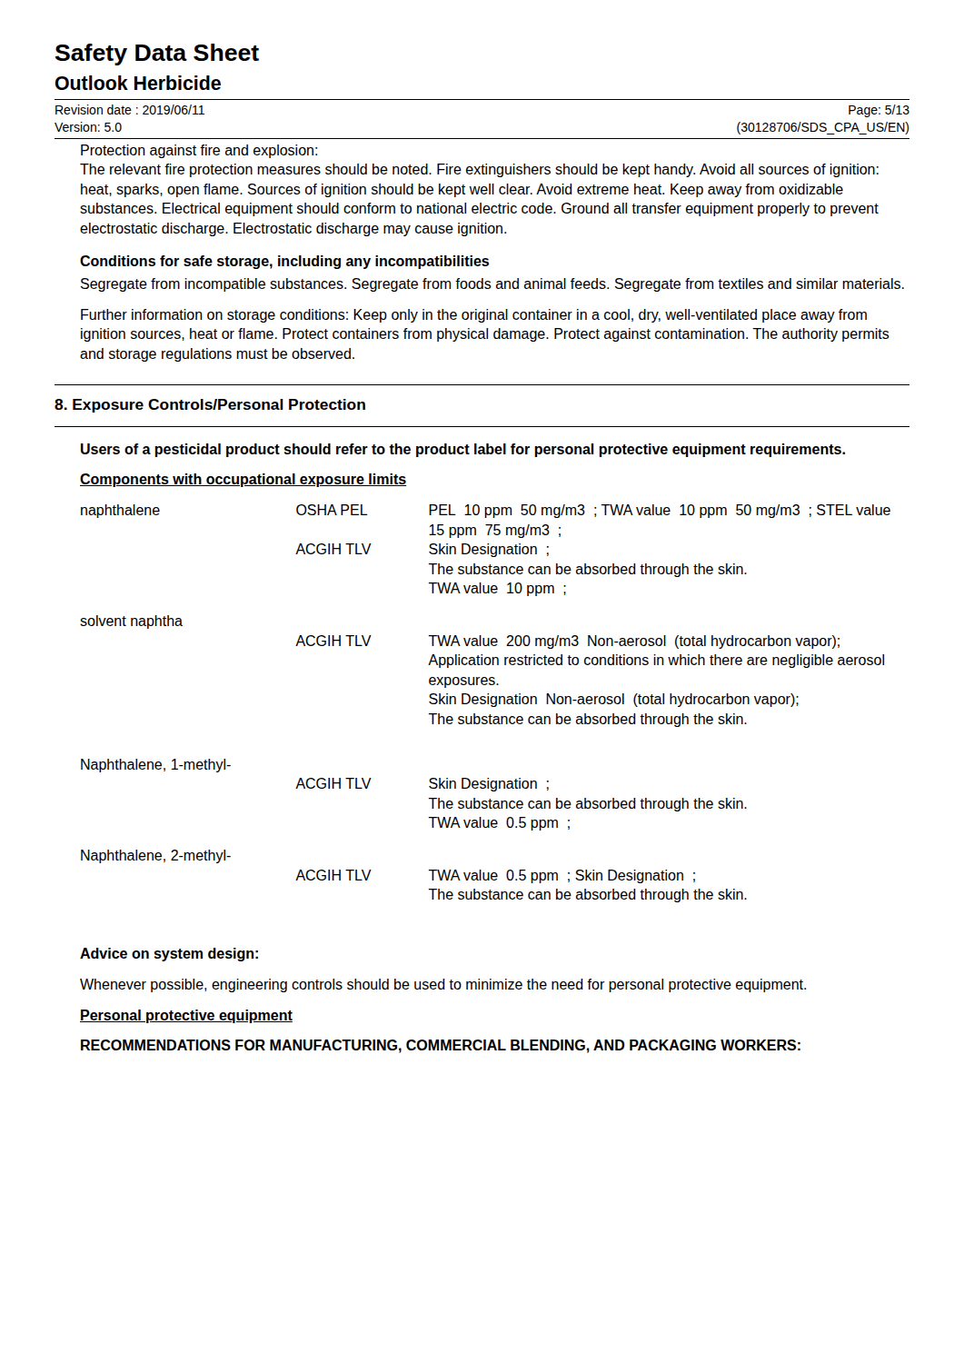Safety Data Sheet
Outlook Herbicide
| Revision date : 2019/06/11 | Page: 5/13 |
| Version: 5.0 | (30128706/SDS_CPA_US/EN) |
Protection against fire and explosion:
The relevant fire protection measures should be noted. Fire extinguishers should be kept handy. Avoid all sources of ignition: heat, sparks, open flame. Sources of ignition should be kept well clear. Avoid extreme heat. Keep away from oxidizable substances. Electrical equipment should conform to national electric code. Ground all transfer equipment properly to prevent electrostatic discharge. Electrostatic discharge may cause ignition.
Conditions for safe storage, including any incompatibilities
Segregate from incompatible substances. Segregate from foods and animal feeds. Segregate from textiles and similar materials.
Further information on storage conditions: Keep only in the original container in a cool, dry, well-ventilated place away from ignition sources, heat or flame. Protect containers from physical damage. Protect against contamination. The authority permits and storage regulations must be observed.
8. Exposure Controls/Personal Protection
Users of a pesticidal product should refer to the product label for personal protective equipment requirements.
Components with occupational exposure limits
| naphthalene | OSHA PEL | PEL 10 ppm 50 mg/m3 ; TWA value 10 ppm 50 mg/m3 ; STEL value 15 ppm 75 mg/m3 ; |
| | ACGIH TLV | Skin Designation ; The substance can be absorbed through the skin. TWA value 10 ppm ; |
| solvent naphtha | | |
| | ACGIH TLV | TWA value 200 mg/m3 Non-aerosol (total hydrocarbon vapor); Application restricted to conditions in which there are negligible aerosol exposures. Skin Designation Non-aerosol (total hydrocarbon vapor); The substance can be absorbed through the skin. |
| Naphthalene, 1-methyl- | | |
| | ACGIH TLV | Skin Designation ; The substance can be absorbed through the skin. TWA value 0.5 ppm ; |
| Naphthalene, 2-methyl- | | |
| | ACGIH TLV | TWA value 0.5 ppm ; Skin Designation ; The substance can be absorbed through the skin. |
Advice on system design:
Whenever possible, engineering controls should be used to minimize the need for personal protective equipment.
Personal protective equipment
RECOMMENDATIONS FOR MANUFACTURING, COMMERCIAL BLENDING, AND PACKAGING WORKERS: